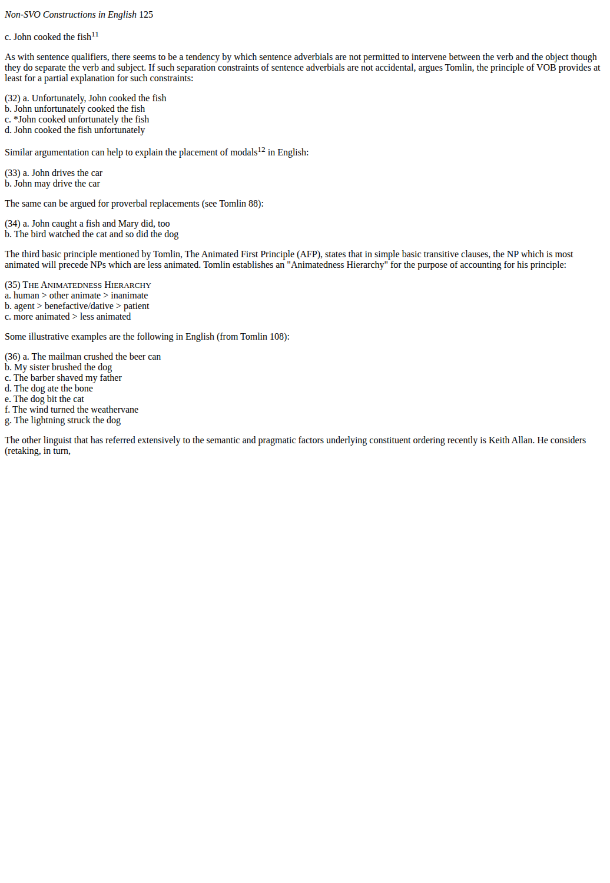Non-SVO Constructions in English 125
c. John cooked the fish11
As with sentence qualifiers, there seems to be a tendency by which sentence adverbials are not permitted to intervene between the verb and the object though they do separate the verb and subject. If such separation constraints of sentence adverbials are not accidental, argues Tomlin, the principle of VOB provides at least for a partial explanation for such constraints:
(32) a. Unfortunately, John cooked the fish
b. John unfortunately cooked the fish
c. *John cooked unfortunately the fish
d. John cooked the fish unfortunately
Similar argumentation can help to explain the placement of modals12 in English:
(33) a. John drives the car
b. John may drive the car
The same can be argued for proverbal replacements (see Tomlin 88):
(34) a. John caught a fish and Mary did, too
b. The bird watched the cat and so did the dog
The third basic principle mentioned by Tomlin, The Animated First Principle (AFP), states that in simple basic transitive clauses, the NP which is most animated will precede NPs which are less animated. Tomlin establishes an "Animatedness Hierarchy" for the purpose of accounting for his principle:
(35) THE ANIMATEDNESS HIERARCHY
a. human > other animate > inanimate
b. agent > benefactive/dative > patient
c. more animated > less animated
Some illustrative examples are the following in English (from Tomlin 108):
(36) a. The mailman crushed the beer can
b. My sister brushed the dog
c. The barber shaved my father
d. The dog ate the bone
e. The dog bit the cat
f. The wind turned the weathervane
g. The lightning struck the dog
The other linguist that has referred extensively to the semantic and pragmatic factors underlying constituent ordering recently is Keith Allan. He considers (retaking, in turn,